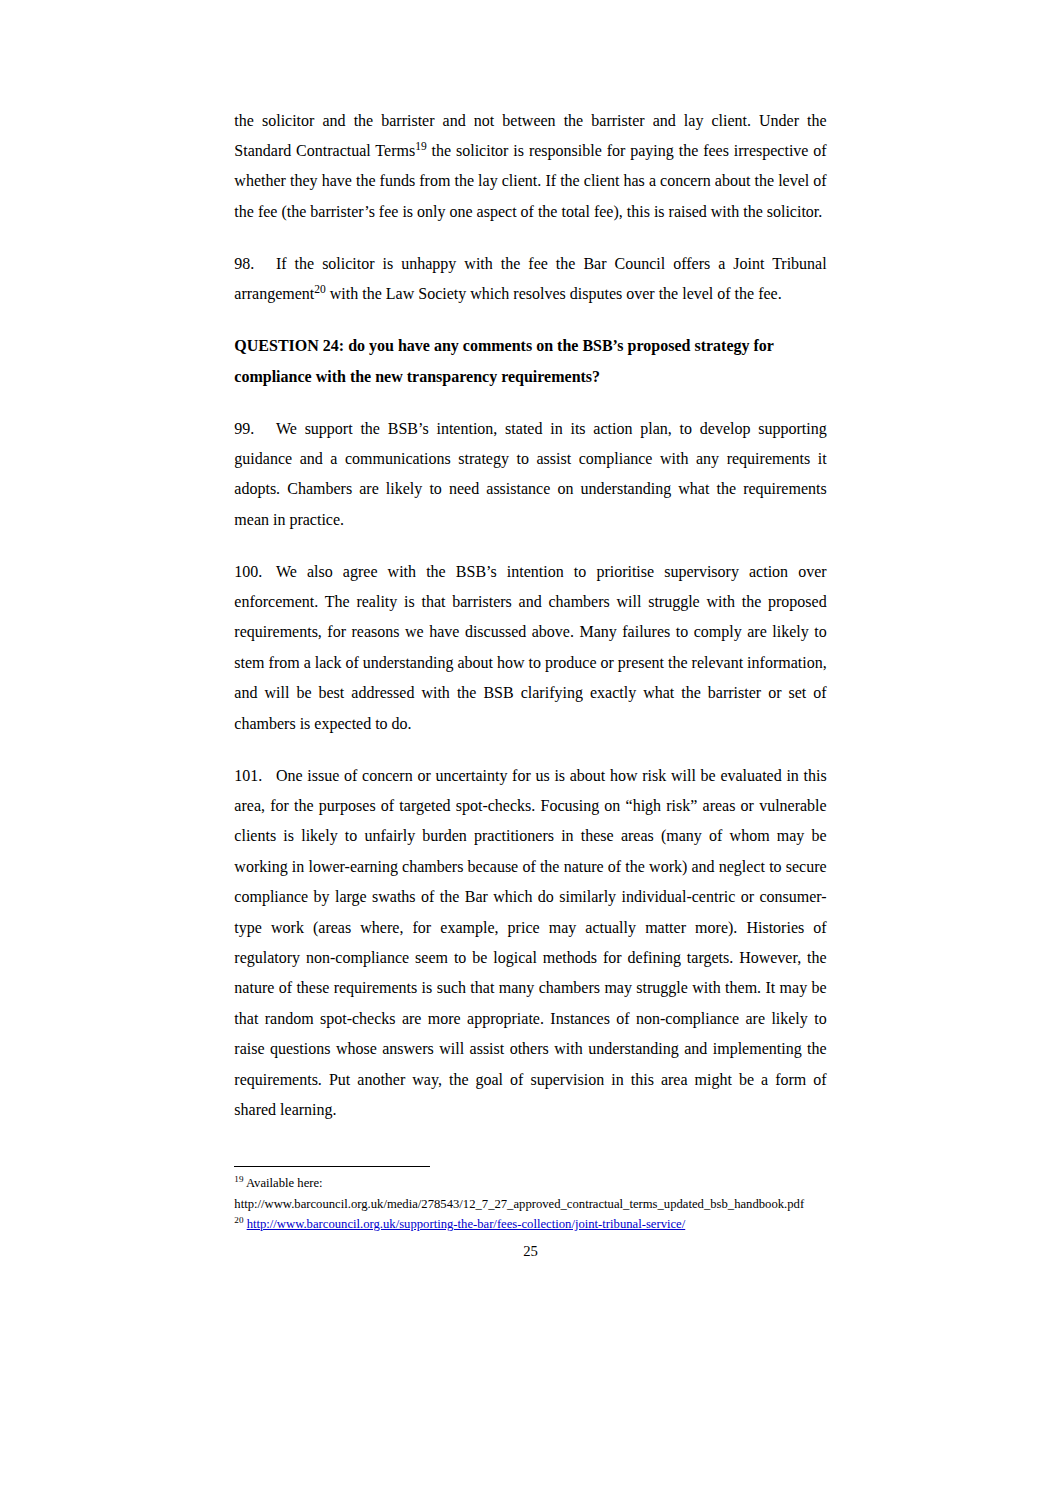the solicitor and the barrister and not between the barrister and lay client. Under the Standard Contractual Terms19 the solicitor is responsible for paying the fees irrespective of whether they have the funds from the lay client. If the client has a concern about the level of the fee (the barrister’s fee is only one aspect of the total fee), this is raised with the solicitor.
98. If the solicitor is unhappy with the fee the Bar Council offers a Joint Tribunal arrangement20 with the Law Society which resolves disputes over the level of the fee.
QUESTION 24: do you have any comments on the BSB’s proposed strategy for compliance with the new transparency requirements?
99. We support the BSB’s intention, stated in its action plan, to develop supporting guidance and a communications strategy to assist compliance with any requirements it adopts. Chambers are likely to need assistance on understanding what the requirements mean in practice.
100. We also agree with the BSB’s intention to prioritise supervisory action over enforcement. The reality is that barristers and chambers will struggle with the proposed requirements, for reasons we have discussed above. Many failures to comply are likely to stem from a lack of understanding about how to produce or present the relevant information, and will be best addressed with the BSB clarifying exactly what the barrister or set of chambers is expected to do.
101. One issue of concern or uncertainty for us is about how risk will be evaluated in this area, for the purposes of targeted spot-checks. Focusing on “high risk” areas or vulnerable clients is likely to unfairly burden practitioners in these areas (many of whom may be working in lower-earning chambers because of the nature of the work) and neglect to secure compliance by large swaths of the Bar which do similarly individual-centric or consumer-type work (areas where, for example, price may actually matter more). Histories of regulatory non-compliance seem to be logical methods for defining targets. However, the nature of these requirements is such that many chambers may struggle with them. It may be that random spot-checks are more appropriate. Instances of non-compliance are likely to raise questions whose answers will assist others with understanding and implementing the requirements. Put another way, the goal of supervision in this area might be a form of shared learning.
19 Available here:
http://www.barcouncil.org.uk/media/278543/12_7_27_approved_contractual_terms_updated_bsb_handbook.pdf
20 http://www.barcouncil.org.uk/supporting-the-bar/fees-collection/joint-tribunal-service/
25